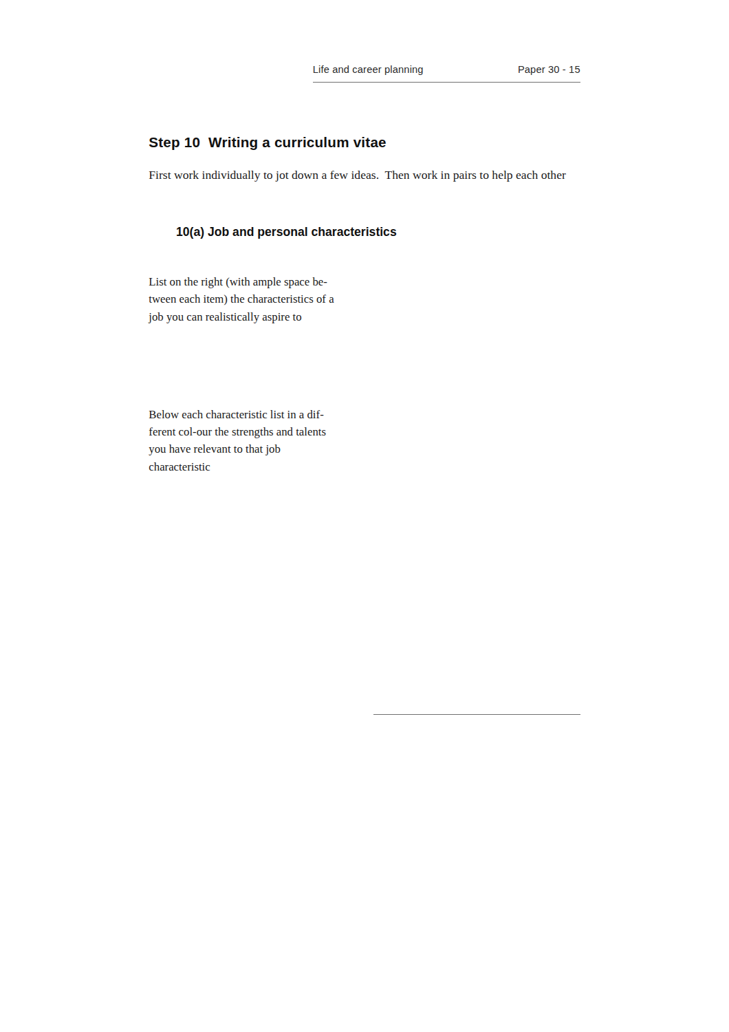Life and career planning Paper 30 - 15
Step 10 Writing a curriculum vitae
First work individually to jot down a few ideas. Then work in pairs to help each other
10(a) Job and personal characteristics
List on the right (with ample space between each item) the characteristics of a job you can realistically aspire to
Below each characteristic list in a different col‐our the strengths and talents you have relevant to that job characteristic